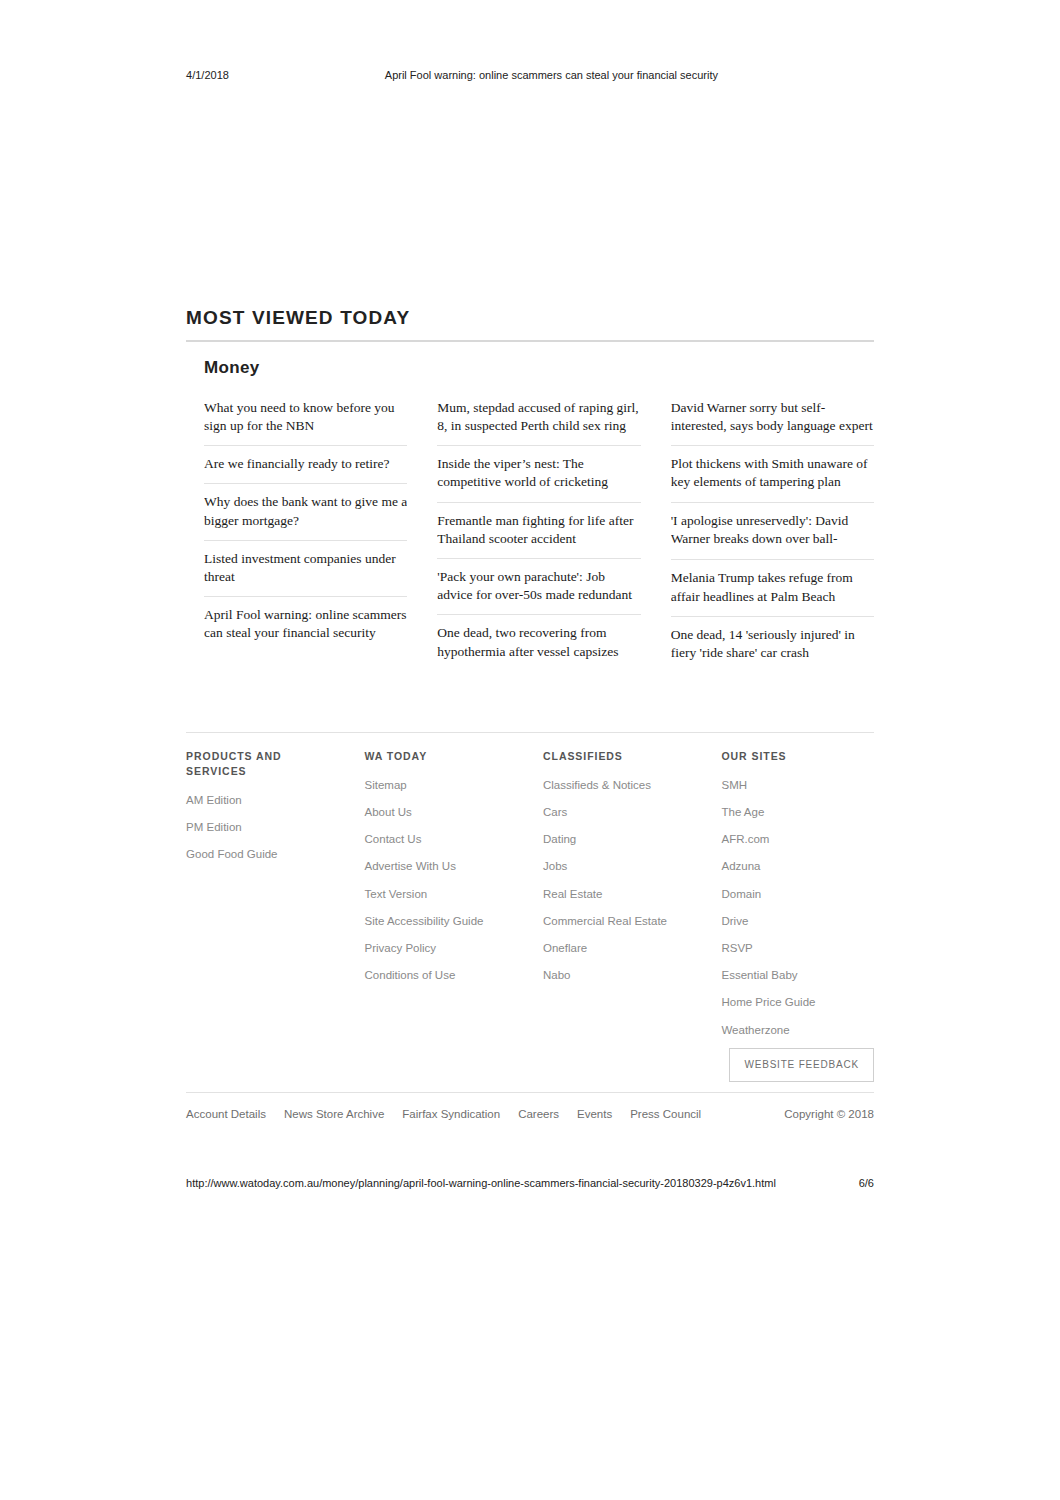4/1/2018 April Fool warning: online scammers can steal your financial security
Most Viewed Today
Money
What you need to know before you sign up for the NBN
Are we financially ready to retire?
Why does the bank want to give me a bigger mortgage?
Listed investment companies under threat
April Fool warning: online scammers can steal your financial security
Mum, stepdad accused of raping girl, 8, in suspected Perth child sex ring
Inside the viper’s nest: The competitive world of cricketing
Fremantle man fighting for life after Thailand scooter accident
'Pack your own parachute': Job advice for over-50s made redundant
One dead, two recovering from hypothermia after vessel capsizes
David Warner sorry but self-interested, says body language expert
Plot thickens with Smith unaware of key elements of tampering plan
'I apologise unreservedly': David Warner breaks down over ball-tampering
Melania Trump takes refuge from affair headlines at Palm Beach
One dead, 14 'seriously injured' in fiery 'ride share' car crash
Products and Services
AM Edition
PM Edition
Good Food Guide
WA Today
Sitemap
About Us
Contact Us
Advertise With Us
Text Version
Site Accessibility Guide
Privacy Policy
Conditions of Use
Classifieds
Classifieds & Notices
Cars
Dating
Jobs
Real Estate
Commercial Real Estate
Oneflare
Nabo
Our Sites
SMH
The Age
AFR.com
Adzuna
Domain
Drive
RSVP
Essential Baby
Home Price Guide
Weatherzone
Website Feedback
Account Details
News Store Archive
Fairfax Syndication
Careers
Events
Press Council
Copyright © 2018
http://www.watoday.com.au/money/planning/april-fool-warning-online-scammers-financial-security-20180329-p4z6v1.html 6/6